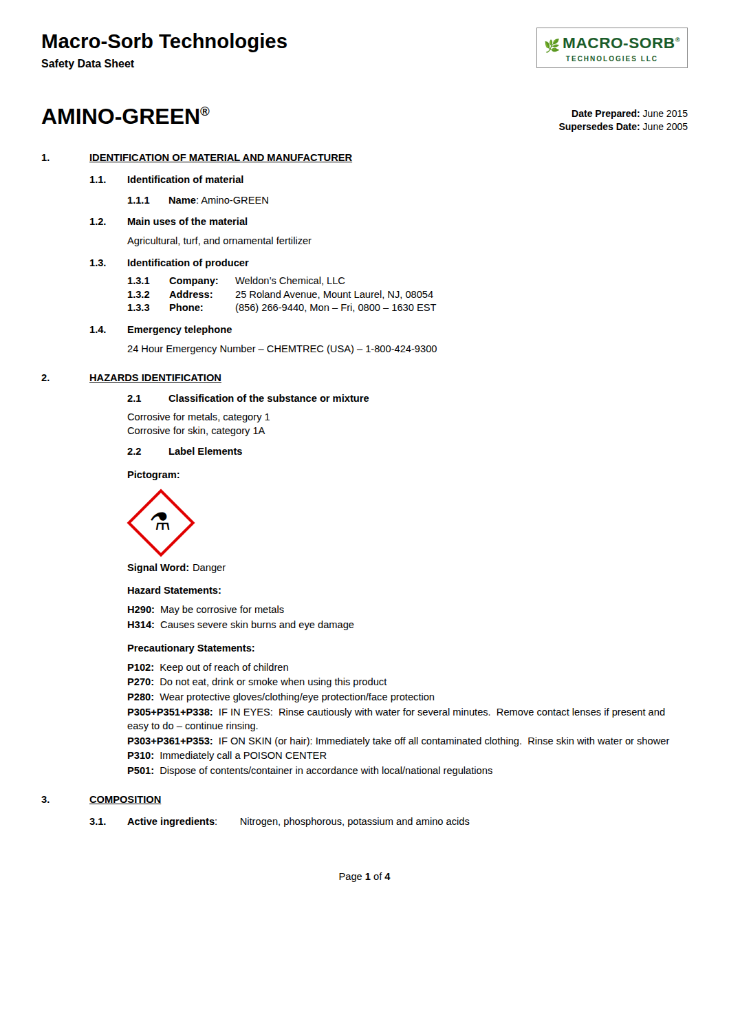Macro-Sorb Technologies
Safety Data Sheet
🌿 MACRO-SORB®
TECHNOLOGIES LLC
AMINO-GREEN®
Date Prepared: June 2015
Supersedes Date: June 2005
1. IDENTIFICATION OF MATERIAL AND MANUFACTURER
1.1. Identification of material
1.1.1 Name: Amino-GREEN
1.2. Main uses of the material
Agricultural, turf, and ornamental fertilizer
1.3. Identification of producer
| 1.3.1 | Company: | Weldon’s Chemical, LLC |
| 1.3.2 | Address: | 25 Roland Avenue, Mount Laurel, NJ, 08054 |
| 1.3.3 | Phone: | (856) 266-9440, Mon – Fri, 0800 – 1630 EST |
1.4. Emergency telephone
24 Hour Emergency Number – CHEMTREC (USA) – 1-800-424-9300
2. HAZARDS IDENTIFICATION
2.1 Classification of the substance or mixture
Corrosive for metals, category 1
Corrosive for skin, category 1A
2.2 Label Elements
Pictogram:
⚗
Signal Word: Danger
Hazard Statements:
H290: May be corrosive for metals
H314: Causes severe skin burns and eye damage
Precautionary Statements:
P102: Keep out of reach of children
P270: Do not eat, drink or smoke when using this product
P280: Wear protective gloves/clothing/eye protection/face protection
P305+P351+P338: IF IN EYES: Rinse cautiously with water for several minutes. Remove contact lenses if present and easy to do – continue rinsing.
P303+P361+P353: IF ON SKIN (or hair): Immediately take off all contaminated clothing. Rinse skin with water or shower
P310: Immediately call a POISON CENTER
P501: Dispose of contents/container in accordance with local/national regulations
3. COMPOSITION
3.1. Active ingredients: Nitrogen, phosphorous, potassium and amino acids
Page 1 of 4